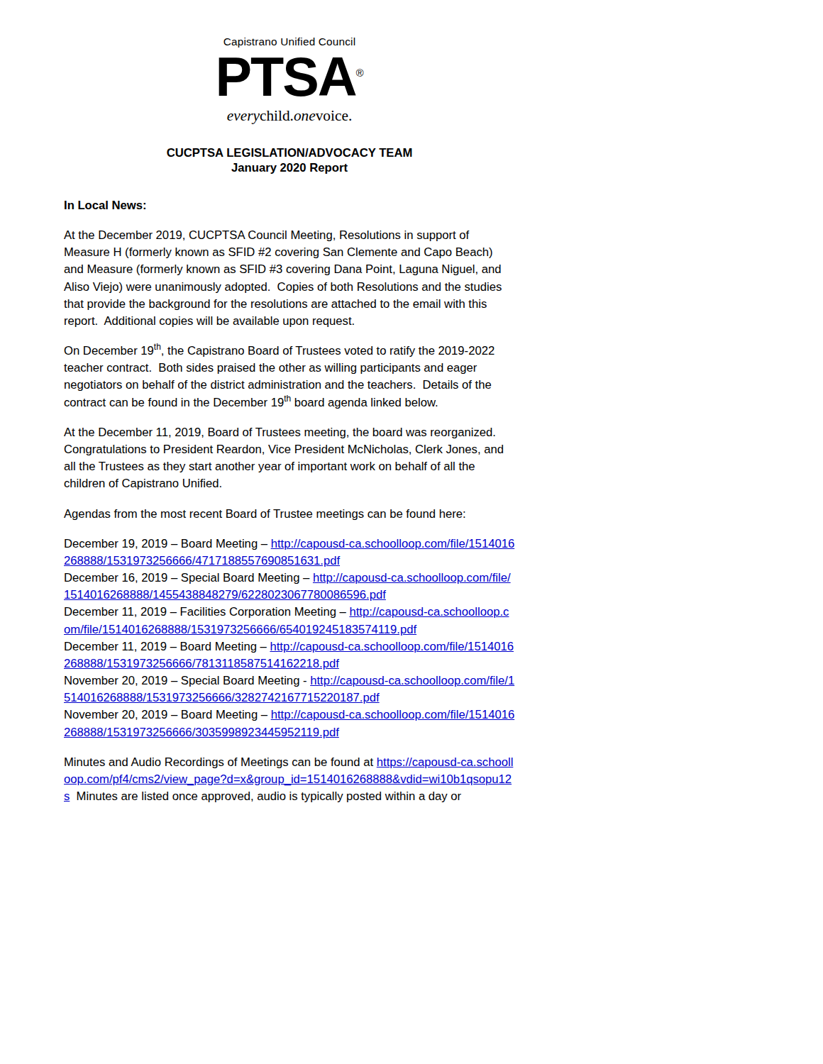Capistrano Unified Council
PTSA®
everychild.onevoice.
CUCPTSA LEGISLATION/ADVOCACY TEAM January 2020 Report
In Local News:
At the December 2019, CUCPTSA Council Meeting, Resolutions in support of Measure H (formerly known as SFID #2 covering San Clemente and Capo Beach) and Measure (formerly known as SFID #3 covering Dana Point, Laguna Niguel, and Aliso Viejo) were unanimously adopted. Copies of both Resolutions and the studies that provide the background for the resolutions are attached to the email with this report. Additional copies will be available upon request.
On December 19th, the Capistrano Board of Trustees voted to ratify the 2019-2022 teacher contract. Both sides praised the other as willing participants and eager negotiators on behalf of the district administration and the teachers. Details of the contract can be found in the December 19th board agenda linked below.
At the December 11, 2019, Board of Trustees meeting, the board was reorganized. Congratulations to President Reardon, Vice President McNicholas, Clerk Jones, and all the Trustees as they start another year of important work on behalf of all the children of Capistrano Unified.
Agendas from the most recent Board of Trustee meetings can be found here:
December 19, 2019 – Board Meeting – http://capousd-ca.schoolloop.com/file/1514016268888/1531973256666/4717188557690851631.pdf
December 16, 2019 – Special Board Meeting – http://capousd-ca.schoolloop.com/file/1514016268888/1455438848279/6228023067780086596.pdf
December 11, 2019 – Facilities Corporation Meeting – http://capousd-ca.schoolloop.com/file/1514016268888/1531973256666/654019245183574119.pdf
December 11, 2019 – Board Meeting – http://capousd-ca.schoolloop.com/file/1514016268888/1531973256666/7813118587514162218.pdf
November 20, 2019 – Special Board Meeting - http://capousd-ca.schoolloop.com/file/1514016268888/1531973256666/3282742167715220187.pdf
November 20, 2019 – Board Meeting – http://capousd-ca.schoolloop.com/file/1514016268888/1531973256666/3035998923445952119.pdf
Minutes and Audio Recordings of Meetings can be found at https://capousd-ca.schoolloop.com/pf4/cms2/view_page?d=x&group_id=1514016268888&vdid=wi10b1qsopu12s Minutes are listed once approved, audio is typically posted within a day or